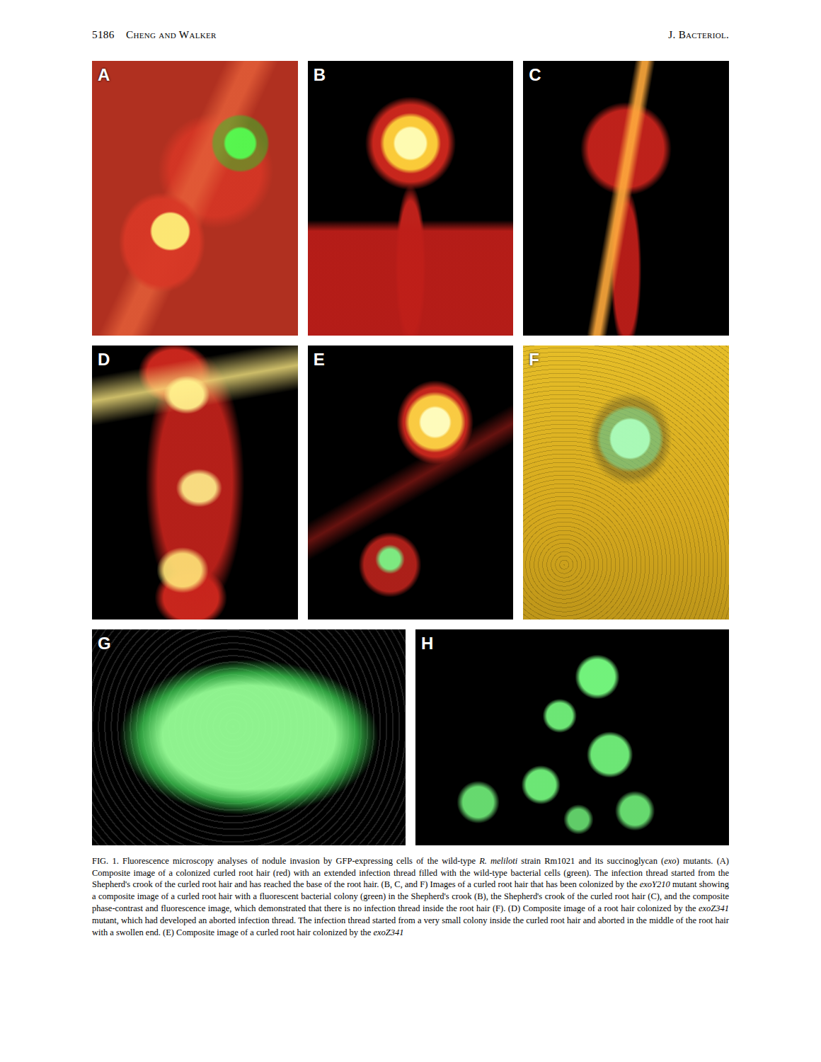5186 Cheng and Walker J. Bacteriol.
A
B
C
D
E
F
G
H
FIG. 1. Fluorescence microscopy analyses of nodule invasion by GFP-expressing cells of the wild-type R. meliloti strain Rm1021 and its succinoglycan (exo) mutants. (A) Composite image of a colonized curled root hair (red) with an extended infection thread filled with the wild-type bacterial cells (green). The infection thread started from the Shepherd's crook of the curled root hair and has reached the base of the root hair. (B, C, and F) Images of a curled root hair that has been colonized by the exoY210 mutant showing a composite image of a curled root hair with a fluorescent bacterial colony (green) in the Shepherd's crook (B), the Shepherd's crook of the curled root hair (C), and the composite phase-contrast and fluorescence image, which demonstrated that there is no infection thread inside the root hair (F). (D) Composite image of a root hair colonized by the exoZ341 mutant, which had developed an aborted infection thread. The infection thread started from a very small colony inside the curled root hair and aborted in the middle of the root hair with a swollen end. (E) Composite image of a curled root hair colonized by the exoZ341